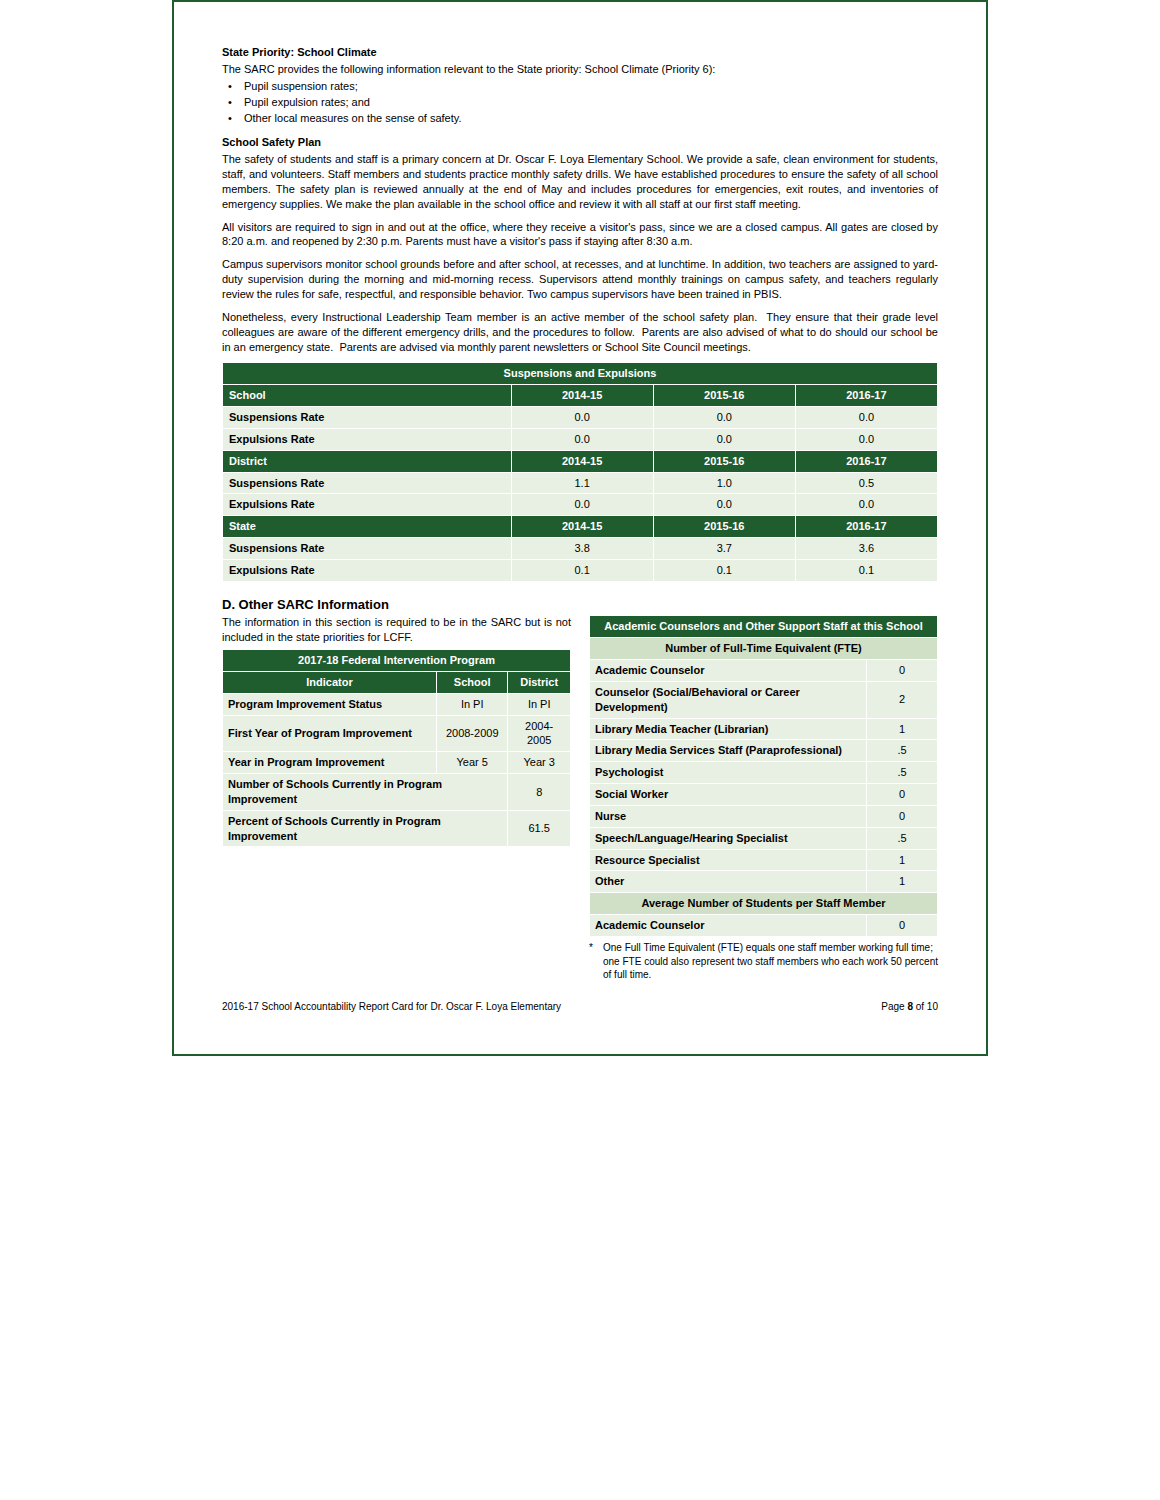State Priority: School Climate
The SARC provides the following information relevant to the State priority: School Climate (Priority 6):
Pupil suspension rates;
Pupil expulsion rates; and
Other local measures on the sense of safety.
School Safety Plan
The safety of students and staff is a primary concern at Dr. Oscar F. Loya Elementary School. We provide a safe, clean environment for students, staff, and volunteers. Staff members and students practice monthly safety drills. We have established procedures to ensure the safety of all school members. The safety plan is reviewed annually at the end of May and includes procedures for emergencies, exit routes, and inventories of emergency supplies. We make the plan available in the school office and review it with all staff at our first staff meeting.
All visitors are required to sign in and out at the office, where they receive a visitor's pass, since we are a closed campus. All gates are closed by 8:20 a.m. and reopened by 2:30 p.m. Parents must have a visitor's pass if staying after 8:30 a.m.
Campus supervisors monitor school grounds before and after school, at recesses, and at lunchtime. In addition, two teachers are assigned to yard-duty supervision during the morning and mid-morning recess. Supervisors attend monthly trainings on campus safety, and teachers regularly review the rules for safe, respectful, and responsible behavior. Two campus supervisors have been trained in PBIS.
Nonetheless, every Instructional Leadership Team member is an active member of the school safety plan. They ensure that their grade level colleagues are aware of the different emergency drills, and the procedures to follow. Parents are also advised of what to do should our school be in an emergency state. Parents are advised via monthly parent newsletters or School Site Council meetings.
| Suspensions and Expulsions |
| --- |
| School | 2014-15 | 2015-16 | 2016-17 |
| Suspensions Rate | 0.0 | 0.0 | 0.0 |
| Expulsions Rate | 0.0 | 0.0 | 0.0 |
| District | 2014-15 | 2015-16 | 2016-17 |
| Suspensions Rate | 1.1 | 1.0 | 0.5 |
| Expulsions Rate | 0.0 | 0.0 | 0.0 |
| State | 2014-15 | 2015-16 | 2016-17 |
| Suspensions Rate | 3.8 | 3.7 | 3.6 |
| Expulsions Rate | 0.1 | 0.1 | 0.1 |
D. Other SARC Information
The information in this section is required to be in the SARC but is not included in the state priorities for LCFF.
| 2017-18 Federal Intervention Program |
| Indicator | School | District |
| Program Improvement Status | In PI | In PI |
| First Year of Program Improvement | 2008-2009 | 2004-2005 |
| Year in Program Improvement | Year 5 | Year 3 |
| Number of Schools Currently in Program Improvement | 8 |
| Percent of Schools Currently in Program Improvement | 61.5 |
| Academic Counselors and Other Support Staff at this School |
| Number of Full-Time Equivalent (FTE) |
| Academic Counselor | 0 |
| Counselor (Social/Behavioral or Career Development) | 2 |
| Library Media Teacher (Librarian) | 1 |
| Library Media Services Staff (Paraprofessional) | .5 |
| Psychologist | .5 |
| Social Worker | 0 |
| Nurse | 0 |
| Speech/Language/Hearing Specialist | .5 |
| Resource Specialist | 1 |
| Other | 1 |
| Average Number of Students per Staff Member |
| Academic Counselor | 0 |
* One Full Time Equivalent (FTE) equals one staff member working full time; one FTE could also represent two staff members who each work 50 percent of full time.
2016-17 School Accountability Report Card for Dr. Oscar F. Loya Elementary
Page 8 of 10